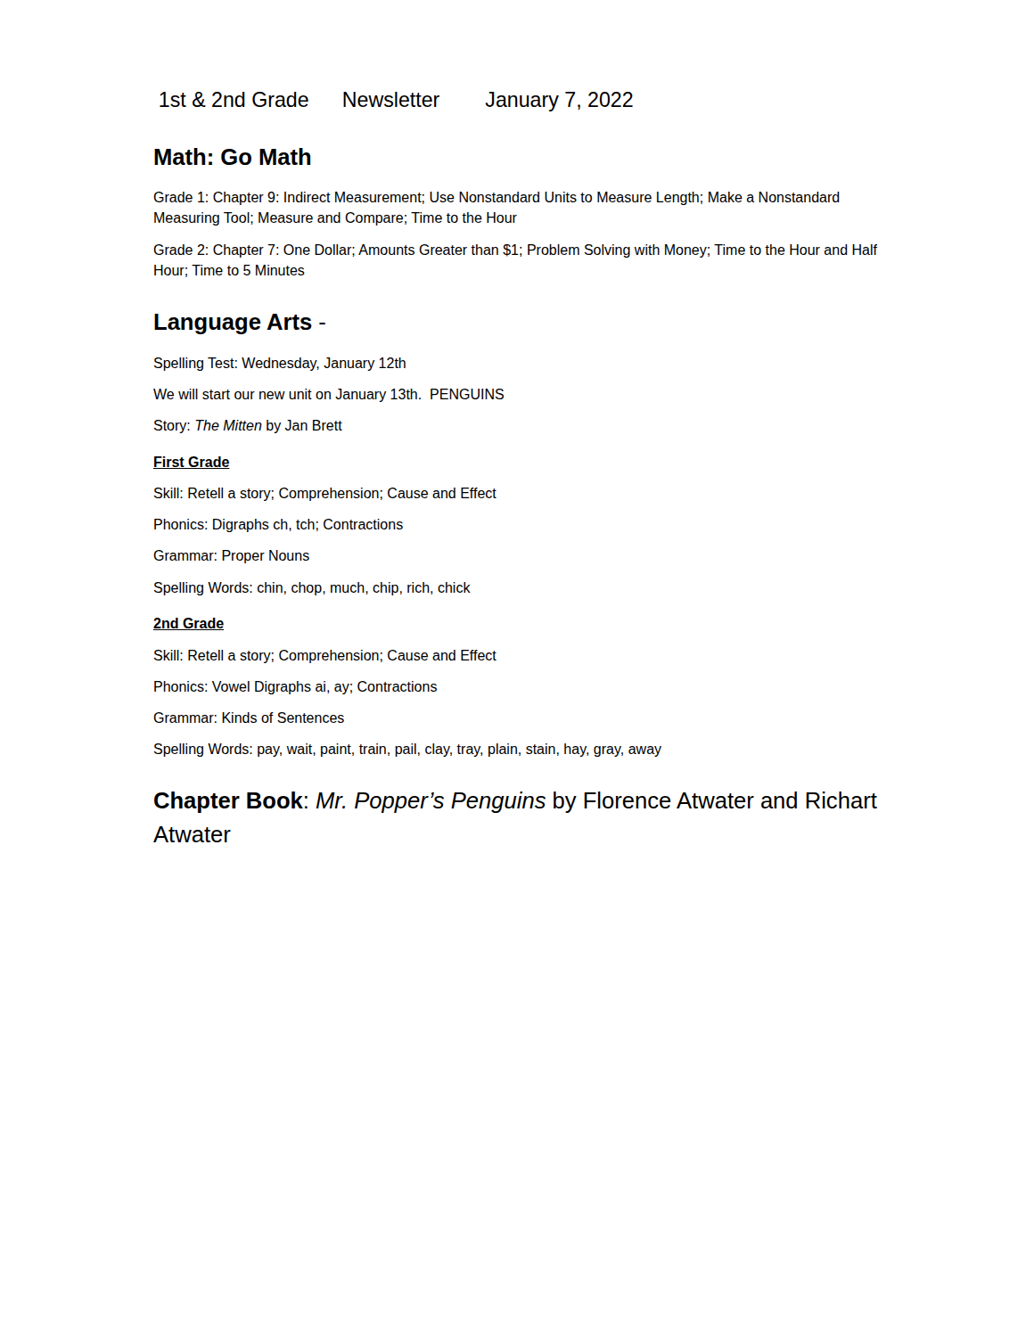1st & 2nd Grade Newsletter January 7, 2022
Math: Go Math
Grade 1: Chapter 9: Indirect Measurement; Use Nonstandard Units to Measure Length; Make a Nonstandard Measuring Tool; Measure and Compare; Time to the Hour
Grade 2: Chapter 7: One Dollar; Amounts Greater than $1; Problem Solving with Money; Time to the Hour and Half Hour; Time to 5 Minutes
Language Arts -
Spelling Test: Wednesday, January 12th
We will start our new unit on January 13th. PENGUINS
Story: The Mitten by Jan Brett
First Grade
Skill: Retell a story; Comprehension; Cause and Effect
Phonics: Digraphs ch, tch; Contractions
Grammar: Proper Nouns
Spelling Words: chin, chop, much, chip, rich, chick
2nd Grade
Skill: Retell a story; Comprehension; Cause and Effect
Phonics: Vowel Digraphs ai, ay; Contractions
Grammar: Kinds of Sentences
Spelling Words: pay, wait, paint, train, pail, clay, tray, plain, stain, hay, gray, away
Chapter Book: Mr. Popper’s Penguins by Florence Atwater and Richart Atwater